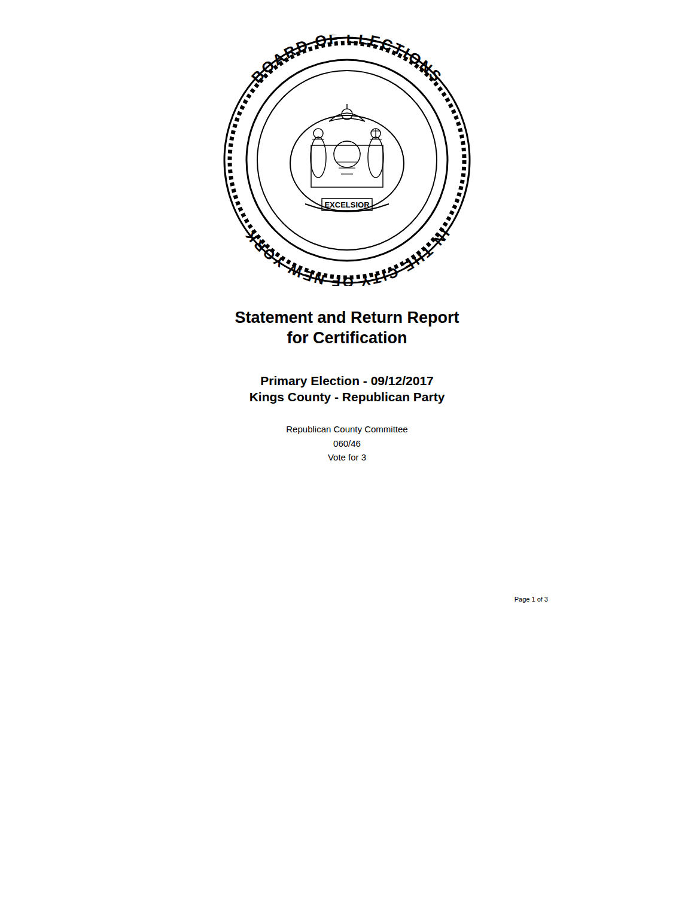Statement and Return Report
for Certification
Primary Election - 09/12/2017
Kings County - Republican Party
Republican County Committee
060/46
Vote for 3
Page 1 of 3